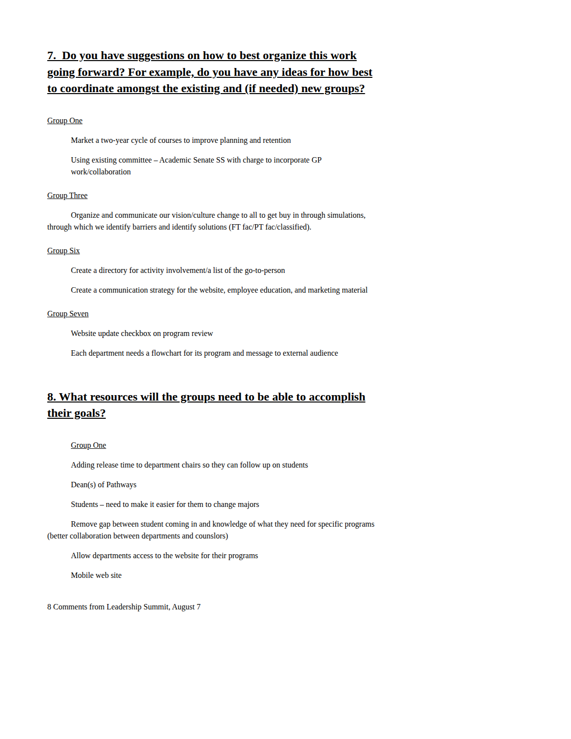7. Do you have suggestions on how to best organize this work going forward? For example, do you have any ideas for how best to coordinate amongst the existing and (if needed) new groups?
Group One
Market a two-year cycle of courses to improve planning and retention
Using existing committee – Academic Senate SS with charge to incorporate GP work/collaboration
Group Three
Organize and communicate our vision/culture change to all to get buy in through simulations, through which we identify barriers and identify solutions (FT fac/PT fac/classified).
Group Six
Create a directory for activity involvement/a list of the go-to-person
Create a communication strategy for the website, employee education, and marketing material
Group Seven
Website update checkbox on program review
Each department needs a flowchart for its program and message to external audience
8. What resources will the groups need to be able to accomplish their goals?
Group One
Adding release time to department chairs so they can follow up on students
Dean(s) of Pathways
Students – need to make it easier for them to change majors
Remove gap between student coming in and knowledge of what they need for specific programs (better collaboration between departments and counslors)
Allow departments access to the website for their programs
Mobile web site
8 Comments from Leadership Summit, August 7